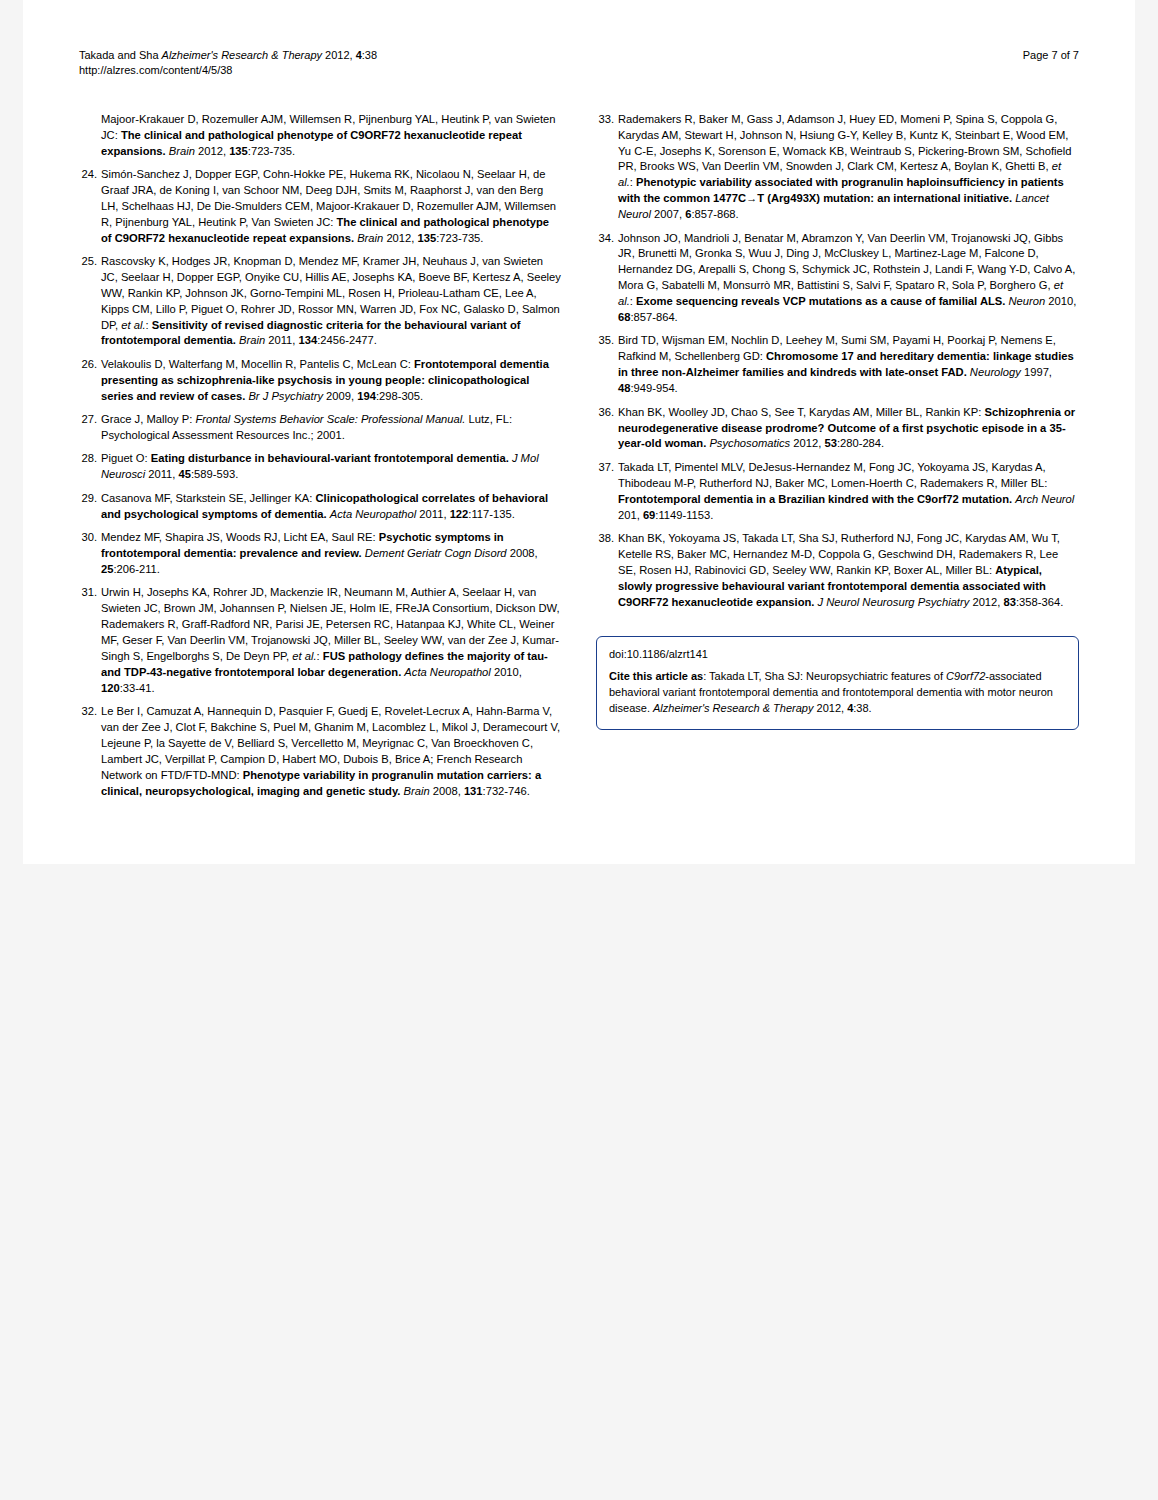Takada and Sha Alzheimer's Research & Therapy 2012, 4:38
http://alzres.com/content/4/5/38
Page 7 of 7
Majoor-Krakauer D, Rozemuller AJM, Willemsen R, Pijnenburg YAL, Heutink P, van Swieten JC: The clinical and pathological phenotype of C9ORF72 hexanucleotide repeat expansions. Brain 2012, 135:723-735.
24. Simón-Sanchez J, Dopper EGP, Cohn-Hokke PE, Hukema RK, Nicolaou N, Seelaar H, de Graaf JRA, de Koning I, van Schoor NM, Deeg DJH, Smits M, Raaphorst J, van den Berg LH, Schelhaas HJ, De Die-Smulders CEM, Majoor-Krakauer D, Rozemuller AJM, Willemsen R, Pijnenburg YAL, Heutink P, Van Swieten JC: The clinical and pathological phenotype of C9ORF72 hexanucleotide repeat expansions. Brain 2012, 135:723-735.
25. Rascovsky K, Hodges JR, Knopman D, Mendez MF, Kramer JH, Neuhaus J, van Swieten JC, Seelaar H, Dopper EGP, Onyike CU, Hillis AE, Josephs KA, Boeve BF, Kertesz A, Seeley WW, Rankin KP, Johnson JK, Gorno-Tempini ML, Rosen H, Prioleau-Latham CE, Lee A, Kipps CM, Lillo P, Piguet O, Rohrer JD, Rossor MN, Warren JD, Fox NC, Galasko D, Salmon DP, et al.: Sensitivity of revised diagnostic criteria for the behavioural variant of frontotemporal dementia. Brain 2011, 134:2456-2477.
26. Velakoulis D, Walterfang M, Mocellin R, Pantelis C, McLean C: Frontotemporal dementia presenting as schizophrenia-like psychosis in young people: clinicopathological series and review of cases. Br J Psychiatry 2009, 194:298-305.
27. Grace J, Malloy P: Frontal Systems Behavior Scale: Professional Manual. Lutz, FL: Psychological Assessment Resources Inc.; 2001.
28. Piguet O: Eating disturbance in behavioural-variant frontotemporal dementia. J Mol Neurosci 2011, 45:589-593.
29. Casanova MF, Starkstein SE, Jellinger KA: Clinicopathological correlates of behavioral and psychological symptoms of dementia. Acta Neuropathol 2011, 122:117-135.
30. Mendez MF, Shapira JS, Woods RJ, Licht EA, Saul RE: Psychotic symptoms in frontotemporal dementia: prevalence and review. Dement Geriatr Cogn Disord 2008, 25:206-211.
31. Urwin H, Josephs KA, Rohrer JD, Mackenzie IR, Neumann M, Authier A, Seelaar H, van Swieten JC, Brown JM, Johannsen P, Nielsen JE, Holm IE, FReJA Consortium, Dickson DW, Rademakers R, Graff-Radford NR, Parisi JE, Petersen RC, Hatanpaa KJ, White CL, Weiner MF, Geser F, Van Deerlin VM, Trojanowski JQ, Miller BL, Seeley WW, van der Zee J, Kumar-Singh S, Engelborghs S, De Deyn PP, et al.: FUS pathology defines the majority of tau- and TDP-43-negative frontotemporal lobar degeneration. Acta Neuropathol 2010, 120:33-41.
32. Le Ber I, Camuzat A, Hannequin D, Pasquier F, Guedj E, Rovelet-Lecrux A, Hahn-Barma V, van der Zee J, Clot F, Bakchine S, Puel M, Ghanim M, Lacomblez L, Mikol J, Deramecourt V, Lejeune P, la Sayette de V, Belliard S, Vercelletto M, Meyrignac C, Van Broeckhoven C, Lambert JC, Verpillat P, Campion D, Habert MO, Dubois B, Brice A; French Research Network on FTD/FTD-MND: Phenotype variability in progranulin mutation carriers: a clinical, neuropsychological, imaging and genetic study. Brain 2008, 131:732-746.
33. Rademakers R, Baker M, Gass J, Adamson J, Huey ED, Momeni P, Spina S, Coppola G, Karydas AM, Stewart H, Johnson N, Hsiung G-Y, Kelley B, Kuntz K, Steinbart E, Wood EM, Yu C-E, Josephs K, Sorenson E, Womack KB, Weintraub S, Pickering-Brown SM, Schofield PR, Brooks WS, Van Deerlin VM, Snowden J, Clark CM, Kertesz A, Boylan K, Ghetti B, et al.: Phenotypic variability associated with progranulin haploinsufficiency in patients with the common 1477C→T (Arg493X) mutation: an international initiative. Lancet Neurol 2007, 6:857-868.
34. Johnson JO, Mandrioli J, Benatar M, Abramzon Y, Van Deerlin VM, Trojanowski JQ, Gibbs JR, Brunetti M, Gronka S, Wuu J, Ding J, McCluskey L, Martinez-Lage M, Falcone D, Hernandez DG, Arepalli S, Chong S, Schymick JC, Rothstein J, Landi F, Wang Y-D, Calvo A, Mora G, Sabatelli M, Monsurrò MR, Battistini S, Salvi F, Spataro R, Sola P, Borghero G, et al.: Exome sequencing reveals VCP mutations as a cause of familial ALS. Neuron 2010, 68:857-864.
35. Bird TD, Wijsman EM, Nochlin D, Leehey M, Sumi SM, Payami H, Poorkaj P, Nemens E, Rafkind M, Schellenberg GD: Chromosome 17 and hereditary dementia: linkage studies in three non-Alzheimer families and kindreds with late-onset FAD. Neurology 1997, 48:949-954.
36. Khan BK, Woolley JD, Chao S, See T, Karydas AM, Miller BL, Rankin KP: Schizophrenia or neurodegenerative disease prodrome? Outcome of a first psychotic episode in a 35-year-old woman. Psychosomatics 2012, 53:280-284.
37. Takada LT, Pimentel MLV, DeJesus-Hernandez M, Fong JC, Yokoyama JS, Karydas A, Thibodeau M-P, Rutherford NJ, Baker MC, Lomen-Hoerth C, Rademakers R, Miller BL: Frontotemporal dementia in a Brazilian kindred with the C9orf72 mutation. Arch Neurol 201, 69:1149-1153.
38. Khan BK, Yokoyama JS, Takada LT, Sha SJ, Rutherford NJ, Fong JC, Karydas AM, Wu T, Ketelle RS, Baker MC, Hernandez M-D, Coppola G, Geschwind DH, Rademakers R, Lee SE, Rosen HJ, Rabinovici GD, Seeley WW, Rankin KP, Boxer AL, Miller BL: Atypical, slowly progressive behavioural variant frontotemporal dementia associated with C9ORF72 hexanucleotide expansion. J Neurol Neurosurg Psychiatry 2012, 83:358-364.
doi:10.1186/alzrt141
Cite this article as: Takada LT, Sha SJ: Neuropsychiatric features of C9orf72-associated behavioral variant frontotemporal dementia and frontotemporal dementia with motor neuron disease. Alzheimer's Research & Therapy 2012, 4:38.